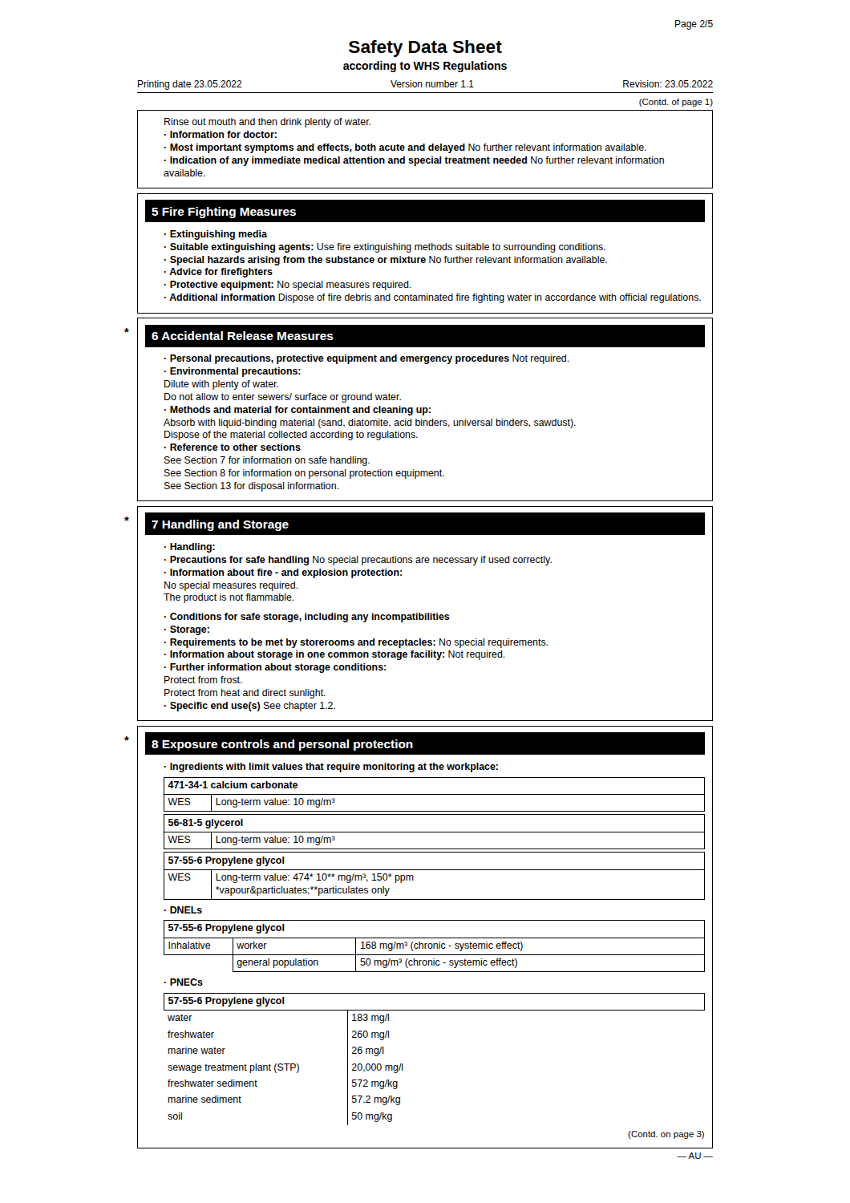Page 2/5
Safety Data Sheet
according to WHS Regulations
Printing date 23.05.2022
Version number 1.1
Revision: 23.05.2022
(Contd. of page 1)
Rinse out mouth and then drink plenty of water.
Information for doctor:
Most important symptoms and effects, both acute and delayed No further relevant information available.
Indication of any immediate medical attention and special treatment needed No further relevant information available.
5 Fire Fighting Measures
Extinguishing media
Suitable extinguishing agents: Use fire extinguishing methods suitable to surrounding conditions.
Special hazards arising from the substance or mixture No further relevant information available.
Advice for firefighters
Protective equipment: No special measures required.
Additional information Dispose of fire debris and contaminated fire fighting water in accordance with official regulations.
*
6 Accidental Release Measures
Personal precautions, protective equipment and emergency procedures Not required.
Environmental precautions:
Dilute with plenty of water.
Do not allow to enter sewers/ surface or ground water.
Methods and material for containment and cleaning up:
Absorb with liquid-binding material (sand, diatomite, acid binders, universal binders, sawdust).
Dispose of the material collected according to regulations.
Reference to other sections
See Section 7 for information on safe handling.
See Section 8 for information on personal protection equipment.
See Section 13 for disposal information.
*
7 Handling and Storage
Handling:
Precautions for safe handling No special precautions are necessary if used correctly.
Information about fire - and explosion protection:
No special measures required.
The product is not flammable.
Conditions for safe storage, including any incompatibilities
Storage:
Requirements to be met by storerooms and receptacles: No special requirements.
Information about storage in one common storage facility: Not required.
Further information about storage conditions:
Protect from frost.
Protect from heat and direct sunlight.
Specific end use(s) See chapter 1.2.
*
8 Exposure controls and personal protection
Ingredients with limit values that require monitoring at the workplace:
| 471-34-1 calcium carbonate |
| WES | Long-term value: 10 mg/m³ |
| 56-81-5 glycerol |
| WES | Long-term value: 10 mg/m³ |
| 57-55-6 Propylene glycol |
| WES | Long-term value: 474* 10** mg/m³, 150* ppm *vapour&particluates;**particulates only |
DNELs
| 57-55-6 Propylene glycol |
| Inhalative | worker | 168 mg/m³ (chronic - systemic effect) |
| | general population | 50 mg/m³ (chronic - systemic effect) |
PNECs
| 57-55-6 Propylene glycol |
| water | 183 mg/l |
| freshwater | 260 mg/l |
| marine water | 26 mg/l |
| sewage treatment plant (STP) | 20,000 mg/l |
| freshwater sediment | 572 mg/kg |
| marine sediment | 57.2 mg/kg |
| soil | 50 mg/kg |
(Contd. on page 3)
— AU —